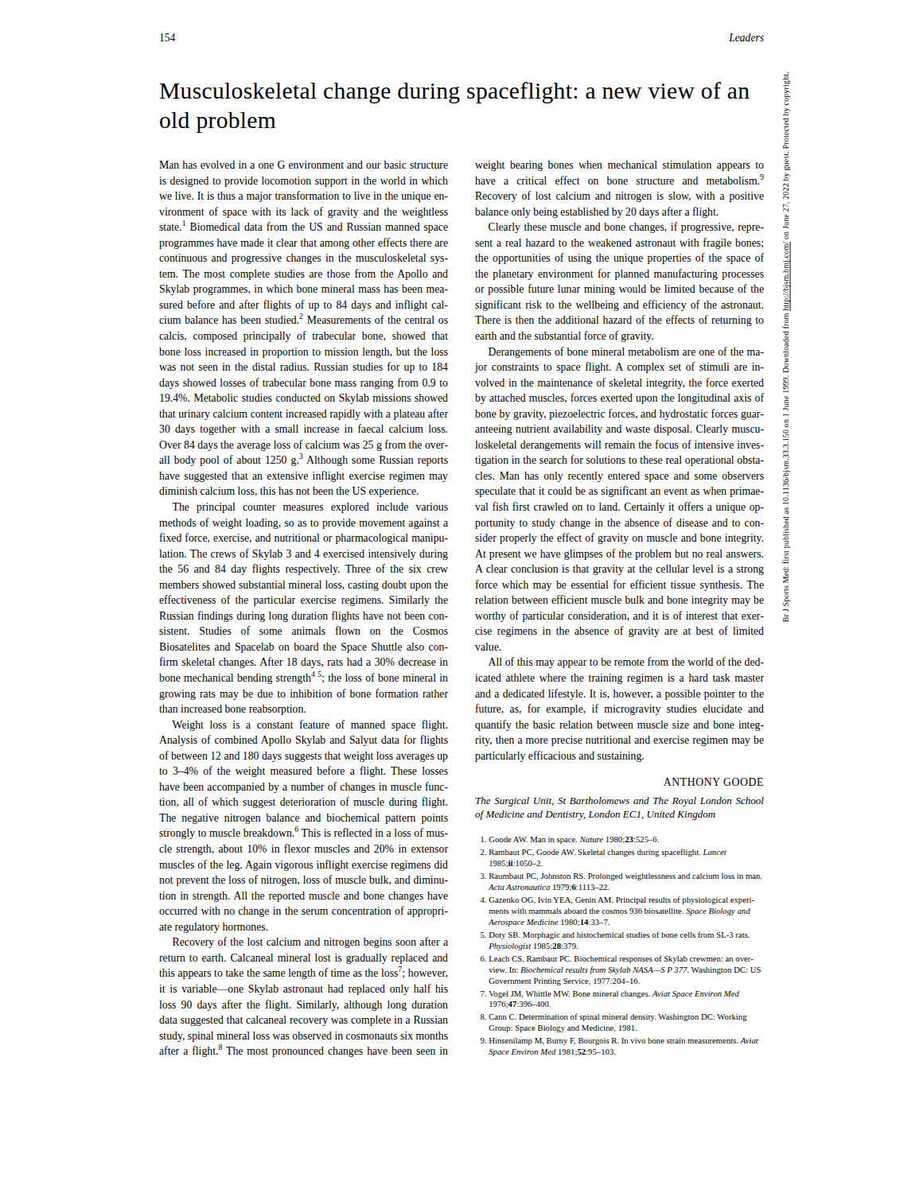Br J Sports Med: first published as 10.1136/bjsm.33.3.150 on 1 June 1999. Downloaded from http://bjsm.bmj.com/ on June 27, 2022 by guest. Protected by copyright.
154 Leaders
Musculoskeletal change during spaceflight: a new view of an old problem
Man has evolved in a one G environment and our basic structure is designed to provide locomotion support in the world in which we live. It is thus a major transformation to live in the unique environment of space with its lack of gravity and the weightless state.1 Biomedical data from the US and Russian manned space programmes have made it clear that among other effects there are continuous and progressive changes in the musculoskeletal system. The most complete studies are those from the Apollo and Skylab programmes, in which bone mineral mass has been measured before and after flights of up to 84 days and inflight calcium balance has been studied.2 Measurements of the central os calcis, composed principally of trabecular bone, showed that bone loss increased in proportion to mission length, but the loss was not seen in the distal radius. Russian studies for up to 184 days showed losses of trabecular bone mass ranging from 0.9 to 19.4%. Metabolic studies conducted on Skylab missions showed that urinary calcium content increased rapidly with a plateau after 30 days together with a small increase in faecal calcium loss. Over 84 days the average loss of calcium was 25 g from the overall body pool of about 1250 g.3 Although some Russian reports have suggested that an extensive inflight exercise regimen may diminish calcium loss, this has not been the US experience.
The principal counter measures explored include various methods of weight loading, so as to provide movement against a fixed force, exercise, and nutritional or pharmacological manipulation. The crews of Skylab 3 and 4 exercised intensively during the 56 and 84 day flights respectively. Three of the six crew members showed substantial mineral loss, casting doubt upon the effectiveness of the particular exercise regimens. Similarly the Russian findings during long duration flights have not been consistent. Studies of some animals flown on the Cosmos Biosatelites and Spacelab on board the Space Shuttle also confirm skeletal changes. After 18 days, rats had a 30% decrease in bone mechanical bending strength4 5; the loss of bone mineral in growing rats may be due to inhibition of bone formation rather than increased bone reabsorption.
Weight loss is a constant feature of manned space flight. Analysis of combined Apollo Skylab and Salyut data for flights of between 12 and 180 days suggests that weight loss averages up to 3–4% of the weight measured before a flight. These losses have been accompanied by a number of changes in muscle function, all of which suggest deterioration of muscle during flight. The negative nitrogen balance and biochemical pattern points strongly to muscle breakdown.6 This is reflected in a loss of muscle strength, about 10% in flexor muscles and 20% in extensor muscles of the leg. Again vigorous inflight exercise regimens did not prevent the loss of nitrogen, loss of muscle bulk, and diminution in strength. All the reported muscle and bone changes have occurred with no change in the serum concentration of appropriate regulatory hormones.
Recovery of the lost calcium and nitrogen begins soon after a return to earth. Calcaneal mineral lost is gradually replaced and this appears to take the same length of time as the loss7; however, it is variable—one Skylab astronaut had replaced only half his loss 90 days after the flight. Similarly, although long duration data suggested that calcaneal recovery was complete in a Russian study, spinal mineral loss was observed in cosmonauts six months after a flight.8 The most pronounced changes have been seen in weight bearing bones when mechanical stimulation appears to have a critical effect on bone structure and metabolism.9 Recovery of lost calcium and nitrogen is slow, with a positive balance only being established by 20 days after a flight.
Clearly these muscle and bone changes, if progressive, represent a real hazard to the weakened astronaut with fragile bones; the opportunities of using the unique properties of the space of the planetary environment for planned manufacturing processes or possible future lunar mining would be limited because of the significant risk to the wellbeing and efficiency of the astronaut. There is then the additional hazard of the effects of returning to earth and the substantial force of gravity.
Derangements of bone mineral metabolism are one of the major constraints to space flight. A complex set of stimuli are involved in the maintenance of skeletal integrity, the force exerted by attached muscles, forces exerted upon the longitudinal axis of bone by gravity, piezoelectric forces, and hydrostatic forces guaranteeing nutrient availability and waste disposal. Clearly musculoskeletal derangements will remain the focus of intensive investigation in the search for solutions to these real operational obstacles. Man has only recently entered space and some observers speculate that it could be as significant an event as when primaeval fish first crawled on to land. Certainly it offers a unique opportunity to study change in the absence of disease and to consider properly the effect of gravity on muscle and bone integrity. At present we have glimpses of the problem but no real answers. A clear conclusion is that gravity at the cellular level is a strong force which may be essential for efficient tissue synthesis. The relation between efficient muscle bulk and bone integrity may be worthy of particular consideration, and it is of interest that exercise regimens in the absence of gravity are at best of limited value.
All of this may appear to be remote from the world of the dedicated athlete where the training regimen is a hard task master and a dedicated lifestyle. It is, however, a possible pointer to the future, as, for example, if microgravity studies elucidate and quantify the basic relation between muscle size and bone integrity, then a more precise nutritional and exercise regimen may be particularly efficacious and sustaining.
ANTHONY GOODE
The Surgical Unit, St Bartholomews and The Royal London School of Medicine and Dentistry, London EC1, United Kingdom
Goode AW. Man in space. Nature 1980;23:525–6.
Rambaut PC, Goode AW. Skeletal changes during spaceflight. Lancet 1985;ii:1050–2.
Raumbaut PC, Johnston RS. Prolonged weightlessness and calcium loss in man. Acta Astronautica 1979;6:1113–22.
Gazenko OG, Ivin YEA, Genin AM. Principal results of physiological experiments with mammals aboard the cosmos 936 biosatellite. Space Biology and Aerospace Medicine 1980;14:33–7.
Doty SB. Morphagic and histochemical studies of bone cells from SL-3 rats. Physiologist 1985;28:379.
Leach CS, Rambaut PC. Biochemical responses of Skylab crewmen: an overview. In: Biochemical results from Skylab NASA—S P 377. Washington DC: US Government Printing Service, 1977:204–16.
Vogel JM, Whittle MW. Bone mineral changes. Aviat Space Environ Med 1976;47:396–400.
Cann C. Determination of spinal mineral density. Washington DC: Working Group: Space Biology and Medicine, 1981.
Hinsenilamp M, Burny F, Bourgois R. In vivo bone strain measurements. Aviat Space Environ Med 1981;52:95–103.